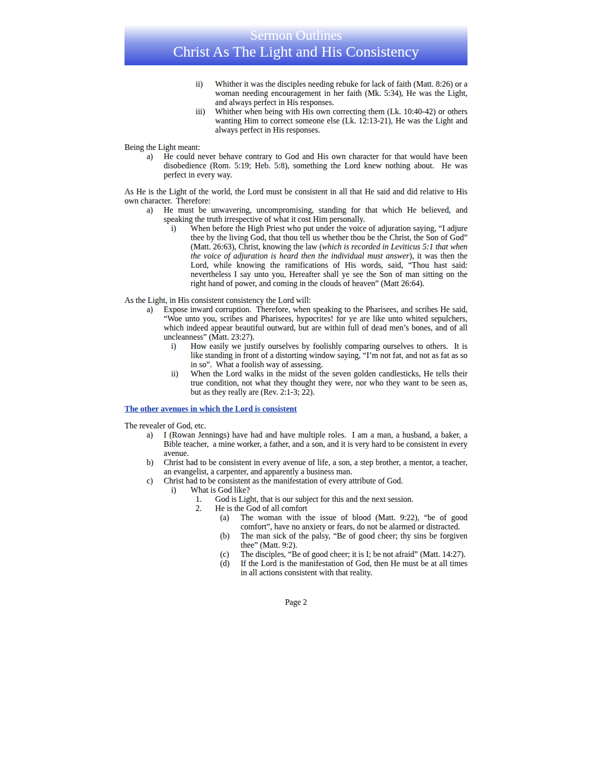Sermon Outlines
Christ As The Light and His Consistency
ii)
Whither it was the disciples needing rebuke for lack of faith (Matt. 8:26) or a woman needing encouragement in her faith (Mk. 5:34), He was the Light, and always perfect in His responses.
iii)
Whither when being with His own correcting them (Lk. 10:40-42) or others wanting Him to correct someone else (Lk. 12:13-21), He was the Light and always perfect in His responses.
Being the Light meant:
a)
He could never behave contrary to God and His own character for that would have been disobedience (Rom. 5:19; Heb. 5:8), something the Lord knew nothing about. He was perfect in every way.
As He is the Light of the world, the Lord must be consistent in all that He said and did relative to His own character. Therefore:
a)
He must be unwavering, uncompromising, standing for that which He believed, and speaking the truth irrespective of what it cost Him personally.
i)
When before the High Priest who put under the voice of adjuration saying, “I adjure thee by the living God, that thou tell us whether thou be the Christ, the Son of God” (Matt. 26:63), Christ, knowing the law (which is recorded in Leviticus 5:1 that when the voice of adjuration is heard then the individual must answer), it was then the Lord, while knowing the ramifications of His words, said, “Thou hast said: nevertheless I say unto you, Hereafter shall ye see the Son of man sitting on the right hand of power, and coming in the clouds of heaven” (Matt 26:64).
As the Light, in His consistent consistency the Lord will:
a)
Expose inward corruption. Therefore, when speaking to the Pharisees, and scribes He said, “Woe unto you, scribes and Pharisees, hypocrites! for ye are like unto whited sepulchers, which indeed appear beautiful outward, but are within full of dead men’s bones, and of all uncleanness” (Matt. 23:27).
i)
How easily we justify ourselves by foolishly comparing ourselves to others. It is like standing in front of a distorting window saying, “I’m not fat, and not as fat as so in so”. What a foolish way of assessing.
ii)
When the Lord walks in the midst of the seven golden candlesticks, He tells their true condition, not what they thought they were, nor who they want to be seen as, but as they really are (Rev. 2:1-3; 22).
The other avenues in which the Lord is consistent
The revealer of God, etc.
a)
I (Rowan Jennings) have had and have multiple roles. I am a man, a husband, a baker, a Bible teacher, a mine worker, a father, and a son, and it is very hard to be consistent in every avenue.
b)
Christ had to be consistent in every avenue of life, a son, a step brother, a mentor, a teacher, an evangelist, a carpenter, and apparently a business man.
c)
Christ had to be consistent as the manifestation of every attribute of God.
i)
What is God like?
1.
God is Light, that is our subject for this and the next session.
2.
He is the God of all comfort
(a)
The woman with the issue of blood (Matt. 9:22), “be of good comfort”, have no anxiety or fears, do not be alarmed or distracted.
(b)
The man sick of the palsy, “Be of good cheer; thy sins be forgiven thee” (Matt. 9:2).
(c)
The disciples, “Be of good cheer; it is I; be not afraid” (Matt. 14:27).
(d)
If the Lord is the manifestation of God, then He must be at all times in all actions consistent with that reality.
Page 2